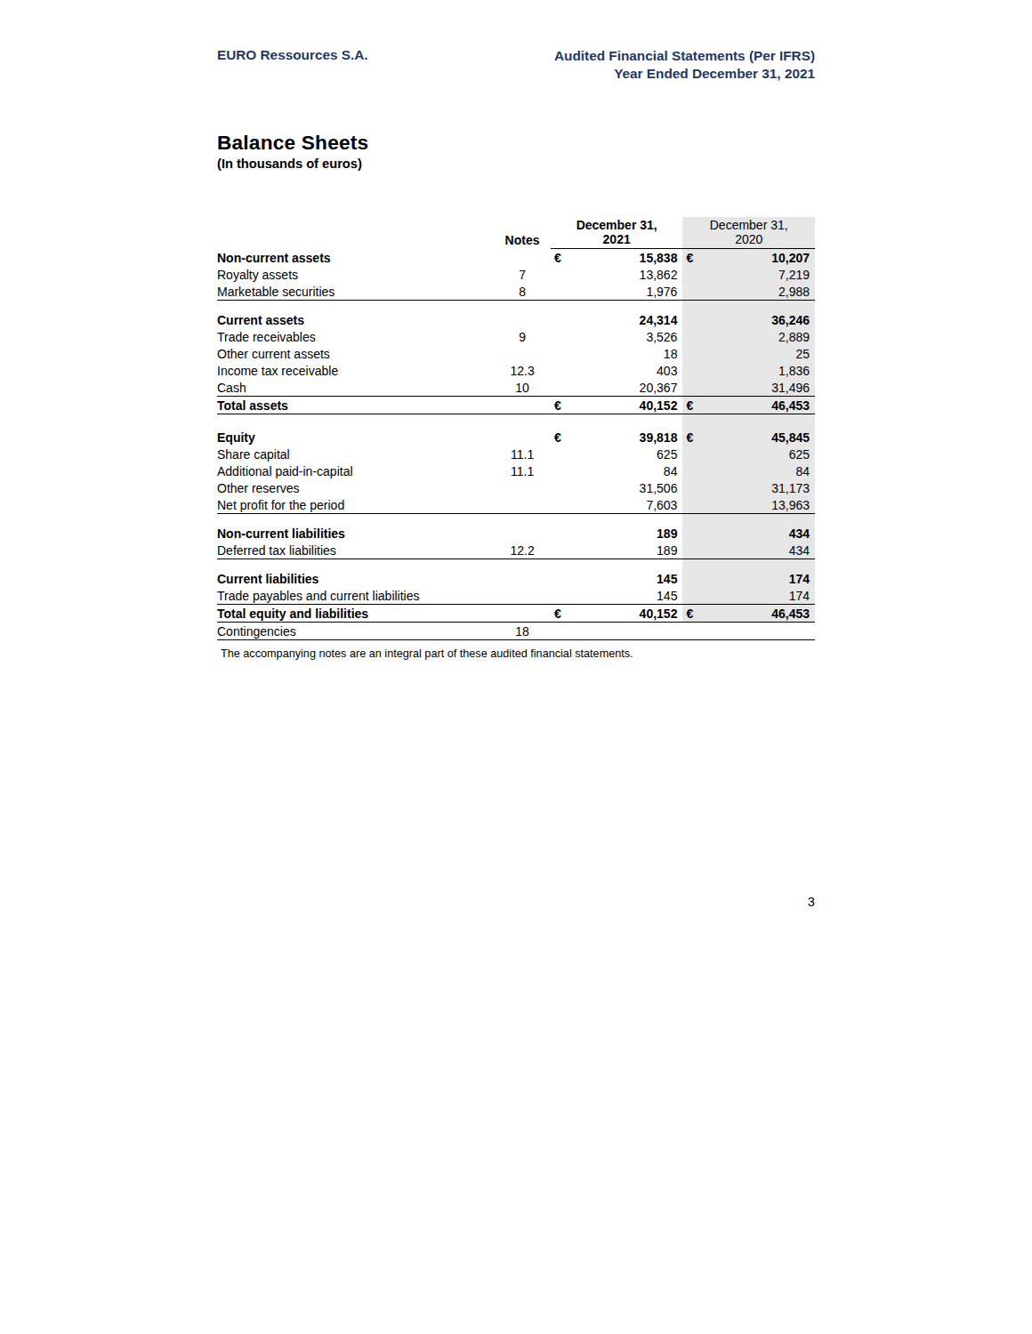EURO Ressources S.A.
Audited Financial Statements (Per IFRS)
Year Ended December 31, 2021
Balance Sheets
(In thousands of euros)
| | | December 31, | December 31, |
| | Notes | 2021 | 2020 |
| Non-current assets | | € | 15,838 | € | 10,207 |
| Royalty assets | 7 | | 13,862 | | 7,219 |
| Marketable securities | 8 | | 1,976 | | 2,988 |
| Current assets | | | 24,314 | | 36,246 |
| Trade receivables | 9 | | 3,526 | | 2,889 |
| Other current assets | | | 18 | | 25 |
| Income tax receivable | 12.3 | | 403 | | 1,836 |
| Cash | 10 | | 20,367 | | 31,496 |
| Total assets | | € | 40,152 | € | 46,453 |
| Equity | | € | 39,818 | € | 45,845 |
| Share capital | 11.1 | | 625 | | 625 |
| Additional paid-in-capital | 11.1 | | 84 | | 84 |
| Other reserves | | | 31,506 | | 31,173 |
| Net profit for the period | | | 7,603 | | 13,963 |
| Non-current liabilities | | | 189 | | 434 |
| Deferred tax liabilities | 12.2 | | 189 | | 434 |
| Current liabilities | | | 145 | | 174 |
| Trade payables and current liabilities | | | 145 | | 174 |
| Total equity and liabilities | | € | 40,152 | € | 46,453 |
| Contingencies | 18 | | | | |
The accompanying notes are an integral part of these audited financial statements.
3